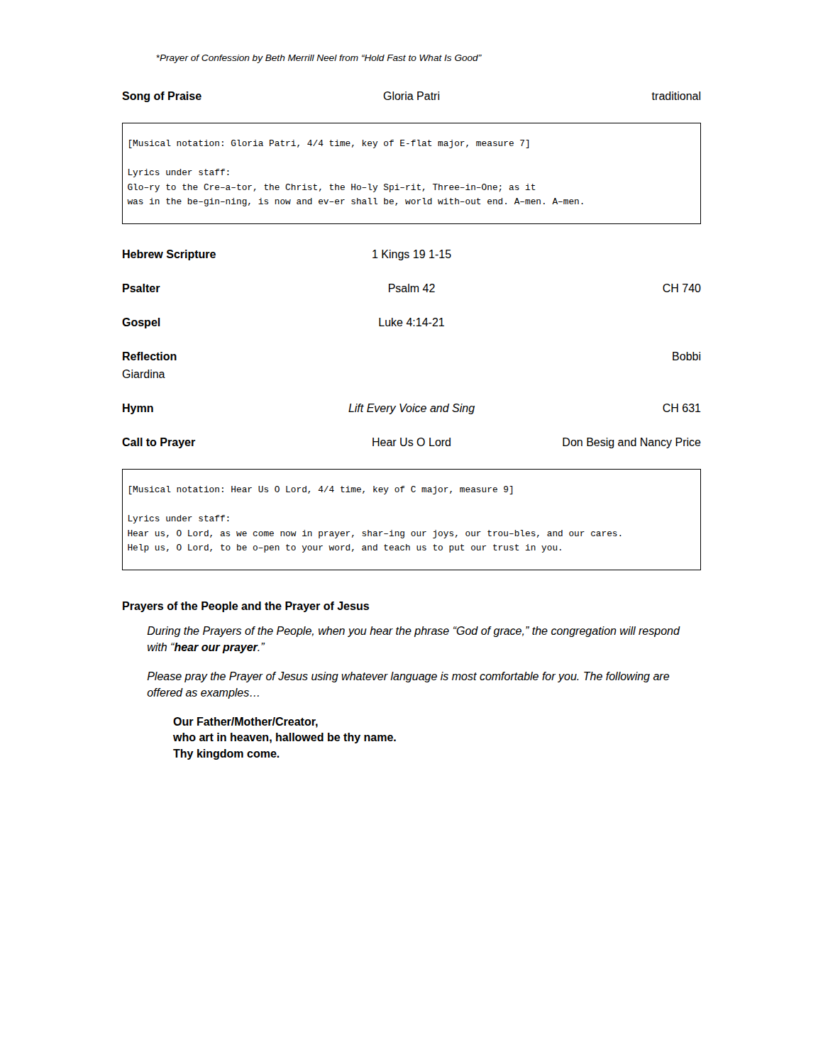*Prayer of Confession by Beth Merrill Neel from “Hold Fast to What Is Good”
Song of Praise Gloria Patri traditional
[Musical notation: Gloria Patri, 4/4 time, key of E-flat major, measure 7] Lyrics under staff: Glo–ry to the Cre–a–tor, the Christ, the Ho–ly Spi–rit, Three–in–One; as it was in the be–gin–ning, is now and ev–er shall be, world with–out end. A–men. A–men.
Hebrew Scripture 1 Kings 19 1-15
Psalter Psalm 42 CH 740
Gospel Luke 4:14-21
Reflection Bobbi
Giardina
Hymn Lift Every Voice and Sing CH 631
Call to Prayer Hear Us O Lord Don Besig and Nancy Price
[Musical notation: Hear Us O Lord, 4/4 time, key of C major, measure 9] Lyrics under staff: Hear us, O Lord, as we come now in prayer, shar–ing our joys, our trou–bles, and our cares. Help us, O Lord, to be o–pen to your word, and teach us to put our trust in you.
Prayers of the People and the Prayer of Jesus
During the Prayers of the People, when you hear the phrase “God of grace,” the congregation will respond with “hear our prayer.”
Please pray the Prayer of Jesus using whatever language is most comfortable for you. The following are offered as examples…
Our Father/Mother/Creator,
who art in heaven, hallowed be thy name.
Thy kingdom come.